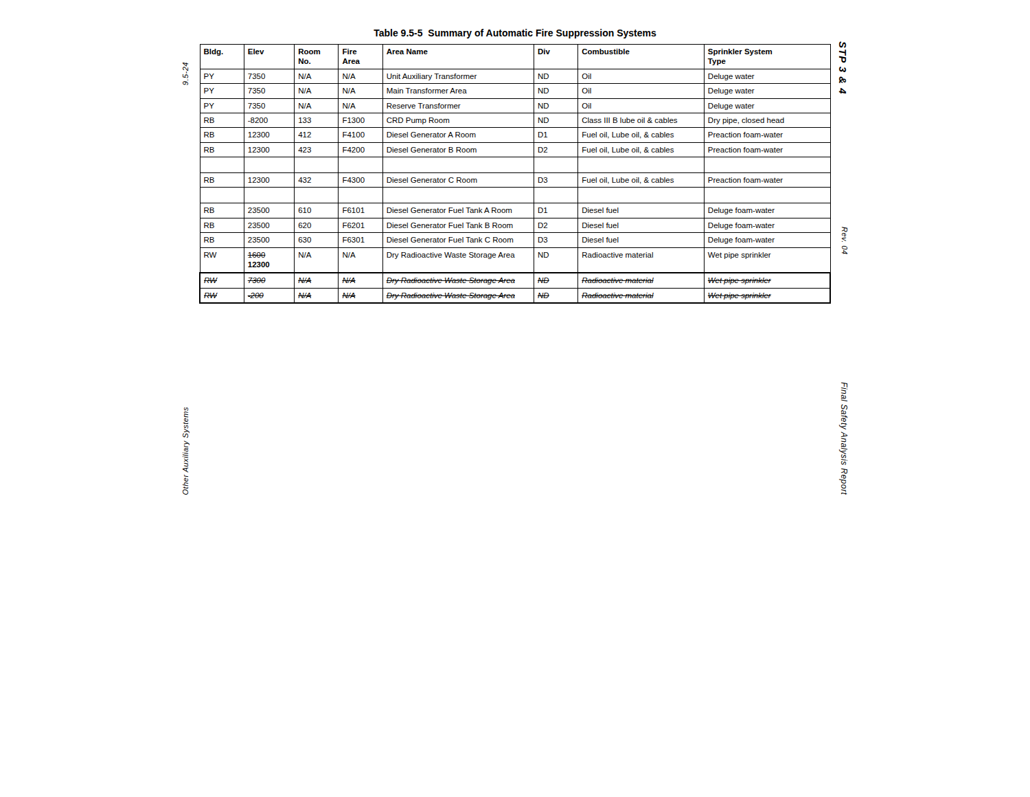9.5-24
STP 3 & 4
Rev. 04
Final Safety Analysis Report
Other Auxiliary Systems
Table 9.5-5 Summary of Automatic Fire Suppression Systems
| Bldg. | Elev | Room No. | Fire Area | Area Name | Div | Combustible | Sprinkler System Type |
| --- | --- | --- | --- | --- | --- | --- | --- |
| PY | 7350 | N/A | N/A | Unit Auxiliary Transformer | ND | Oil | Deluge water |
| PY | 7350 | N/A | N/A | Main Transformer Area | ND | Oil | Deluge water |
| PY | 7350 | N/A | N/A | Reserve Transformer | ND | Oil | Deluge water |
| RB | -8200 | 133 | F1300 | CRD Pump Room | ND | Class III B lube oil & cables | Dry pipe, closed head |
| RB | 12300 | 412 | F4100 | Diesel Generator A Room | D1 | Fuel oil, Lube oil, & cables | Preaction foam-water |
| RB | 12300 | 423 | F4200 | Diesel Generator B Room | D2 | Fuel oil, Lube oil, & cables | Preaction foam-water |
| RB | 12300 | 432 | F4300 | Diesel Generator C Room | D3 | Fuel oil, Lube oil, & cables | Preaction foam-water |
| RB | 23500 | 610 | F6101 | Diesel Generator Fuel Tank A Room | D1 | Diesel fuel | Deluge foam-water |
| RB | 23500 | 620 | F6201 | Diesel Generator Fuel Tank B Room | D2 | Diesel fuel | Deluge foam-water |
| RB | 23500 | 630 | F6301 | Diesel Generator Fuel Tank C Room | D3 | Diesel fuel | Deluge foam-water |
| RW | 1600 12300 | N/A | N/A | Dry Radioactive Waste Storage Area | ND | Radioactive material | Wet pipe sprinkler |
| RW | 7300 | N/A | N/A | Dry Radioactive Waste Storage Area | ND | Radioactive material | Wet pipe sprinkler |
| RW | -200 | N/A | N/A | Dry Radioactive Waste Storage Area | ND | Radioactive material | Wet pipe sprinkler |